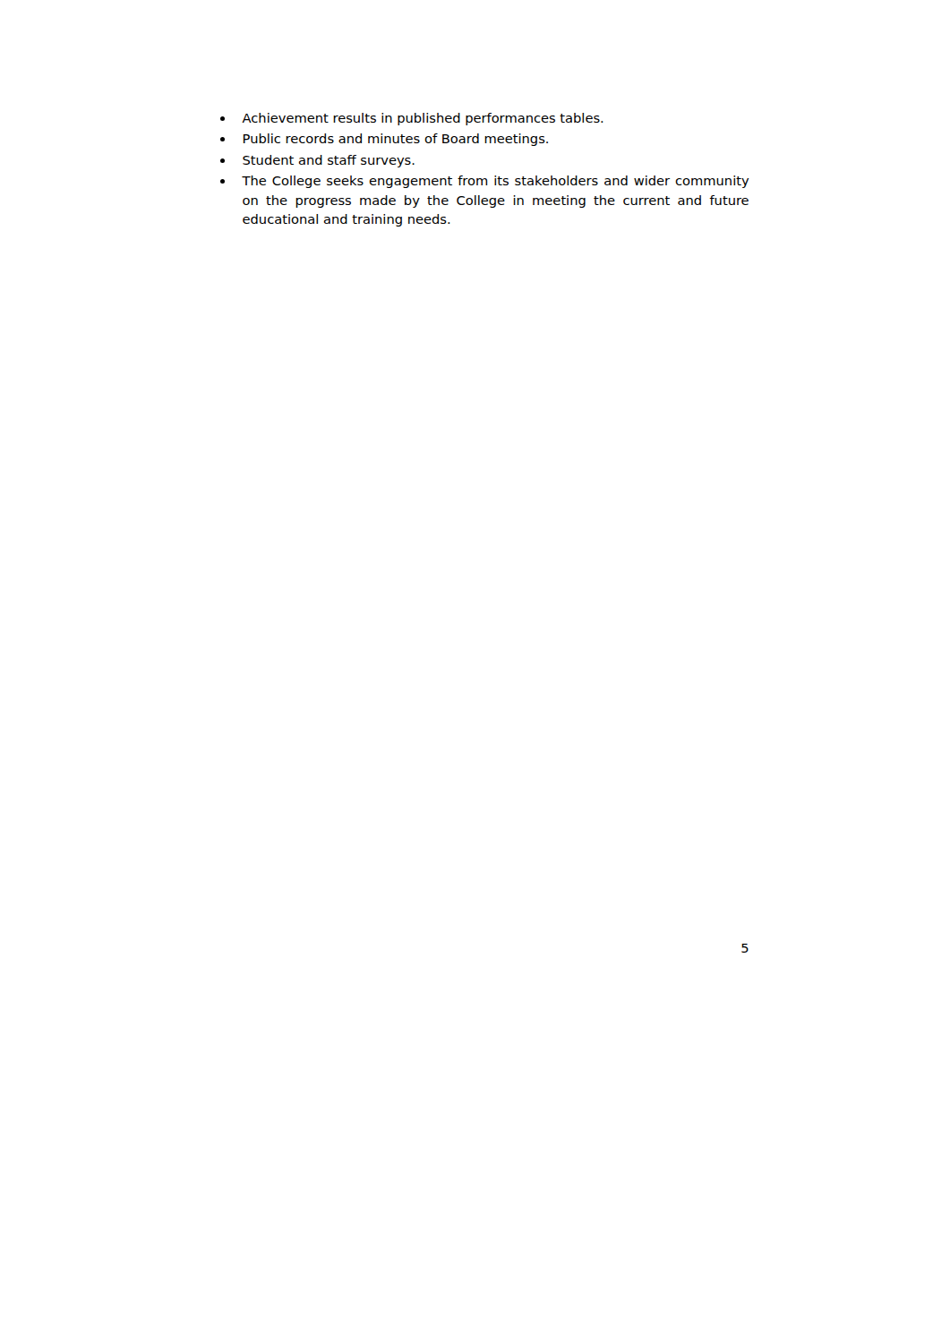Achievement results in published performances tables.
Public records and minutes of Board meetings.
Student and staff surveys.
The College seeks engagement from its stakeholders and wider community on the progress made by the College in meeting the current and future educational and training needs.
5